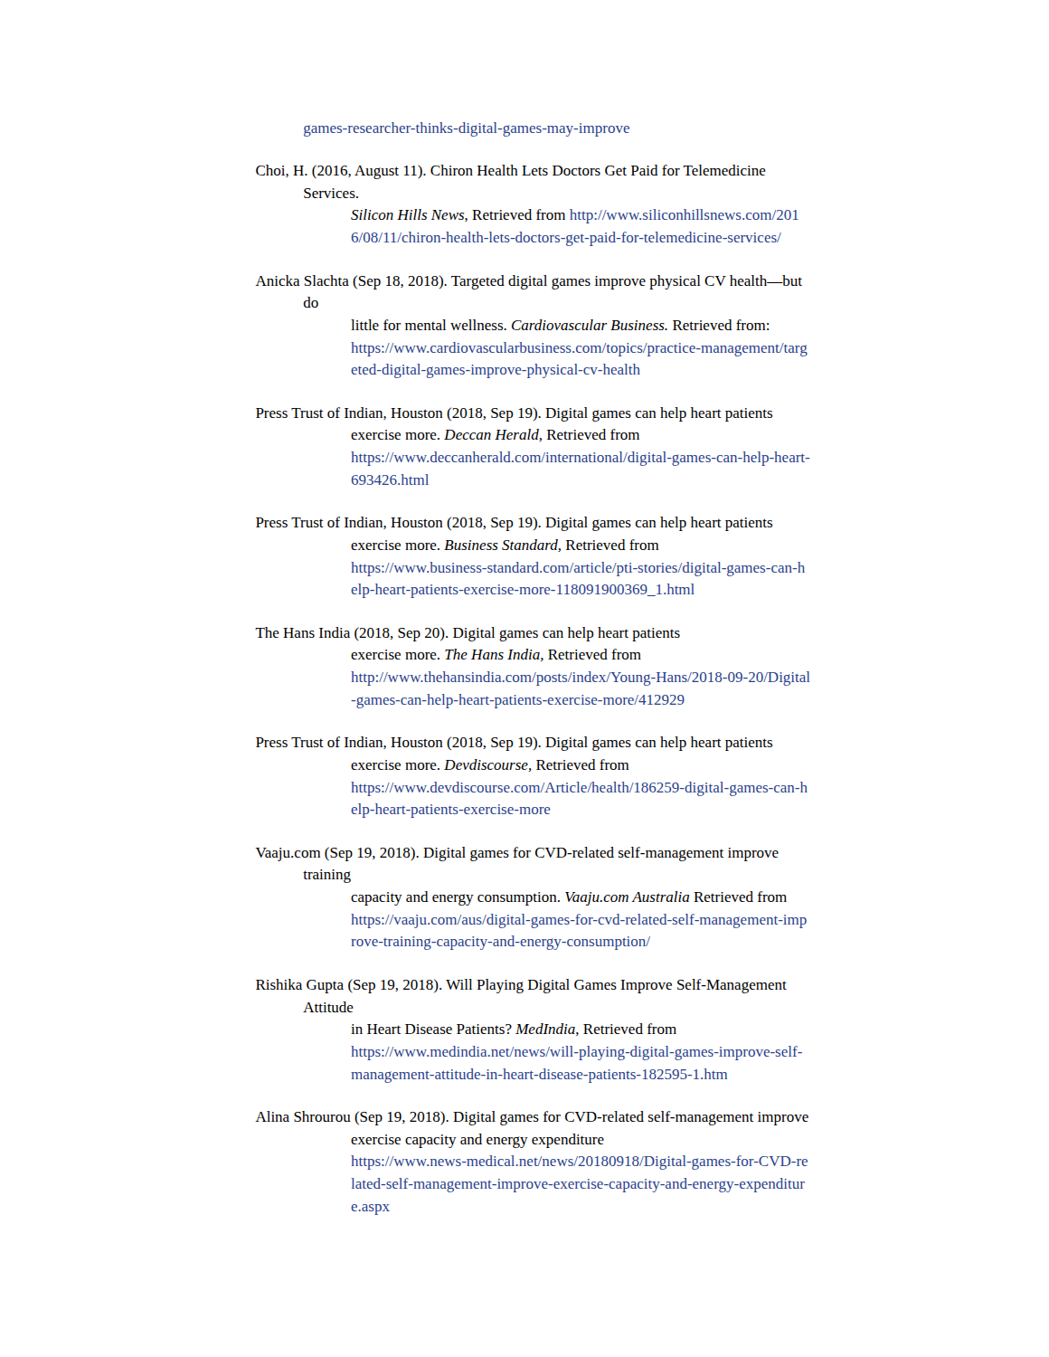games-researcher-thinks-digital-games-may-improve
Choi, H. (2016, August 11). Chiron Health Lets Doctors Get Paid for Telemedicine Services. Silicon Hills News, Retrieved from http://www.siliconhillsnews.com/2016/08/11/chiron-health-lets-doctors-get-paid-for-telemedicine-services/
Anicka Slachta (Sep 18, 2018). Targeted digital games improve physical CV health—but do little for mental wellness. Cardiovascular Business. Retrieved from: https://www.cardiovascularbusiness.com/topics/practice-management/targeted-digital-games-improve-physical-cv-health
Press Trust of Indian, Houston (2018, Sep 19). Digital games can help heart patients exercise more. Deccan Herald, Retrieved from https://www.deccanherald.com/international/digital-games-can-help-heart-693426.html
Press Trust of Indian, Houston (2018, Sep 19). Digital games can help heart patients exercise more. Business Standard, Retrieved from https://www.business-standard.com/article/pti-stories/digital-games-can-help-heart-patients-exercise-more-118091900369_1.html
The Hans India (2018, Sep 20). Digital games can help heart patients exercise more. The Hans India, Retrieved from http://www.thehansindia.com/posts/index/Young-Hans/2018-09-20/Digital-games-can-help-heart-patients-exercise-more/412929
Press Trust of Indian, Houston (2018, Sep 19). Digital games can help heart patients exercise more. Devdiscourse, Retrieved from https://www.devdiscourse.com/Article/health/186259-digital-games-can-help-heart-patients-exercise-more
Vaaju.com (Sep 19, 2018). Digital games for CVD-related self-management improve training capacity and energy consumption. Vaaju.com Australia Retrieved from https://vaaju.com/aus/digital-games-for-cvd-related-self-management-improve-training-capacity-and-energy-consumption/
Rishika Gupta (Sep 19, 2018). Will Playing Digital Games Improve Self-Management Attitude in Heart Disease Patients? MedIndia, Retrieved from https://www.medindia.net/news/will-playing-digital-games-improve-self-management-attitude-in-heart-disease-patients-182595-1.htm
Alina Shrourou (Sep 19, 2018). Digital games for CVD-related self-management improve exercise capacity and energy expenditure https://www.news-medical.net/news/20180918/Digital-games-for-CVD-related-self-management-improve-exercise-capacity-and-energy-expenditure.aspx